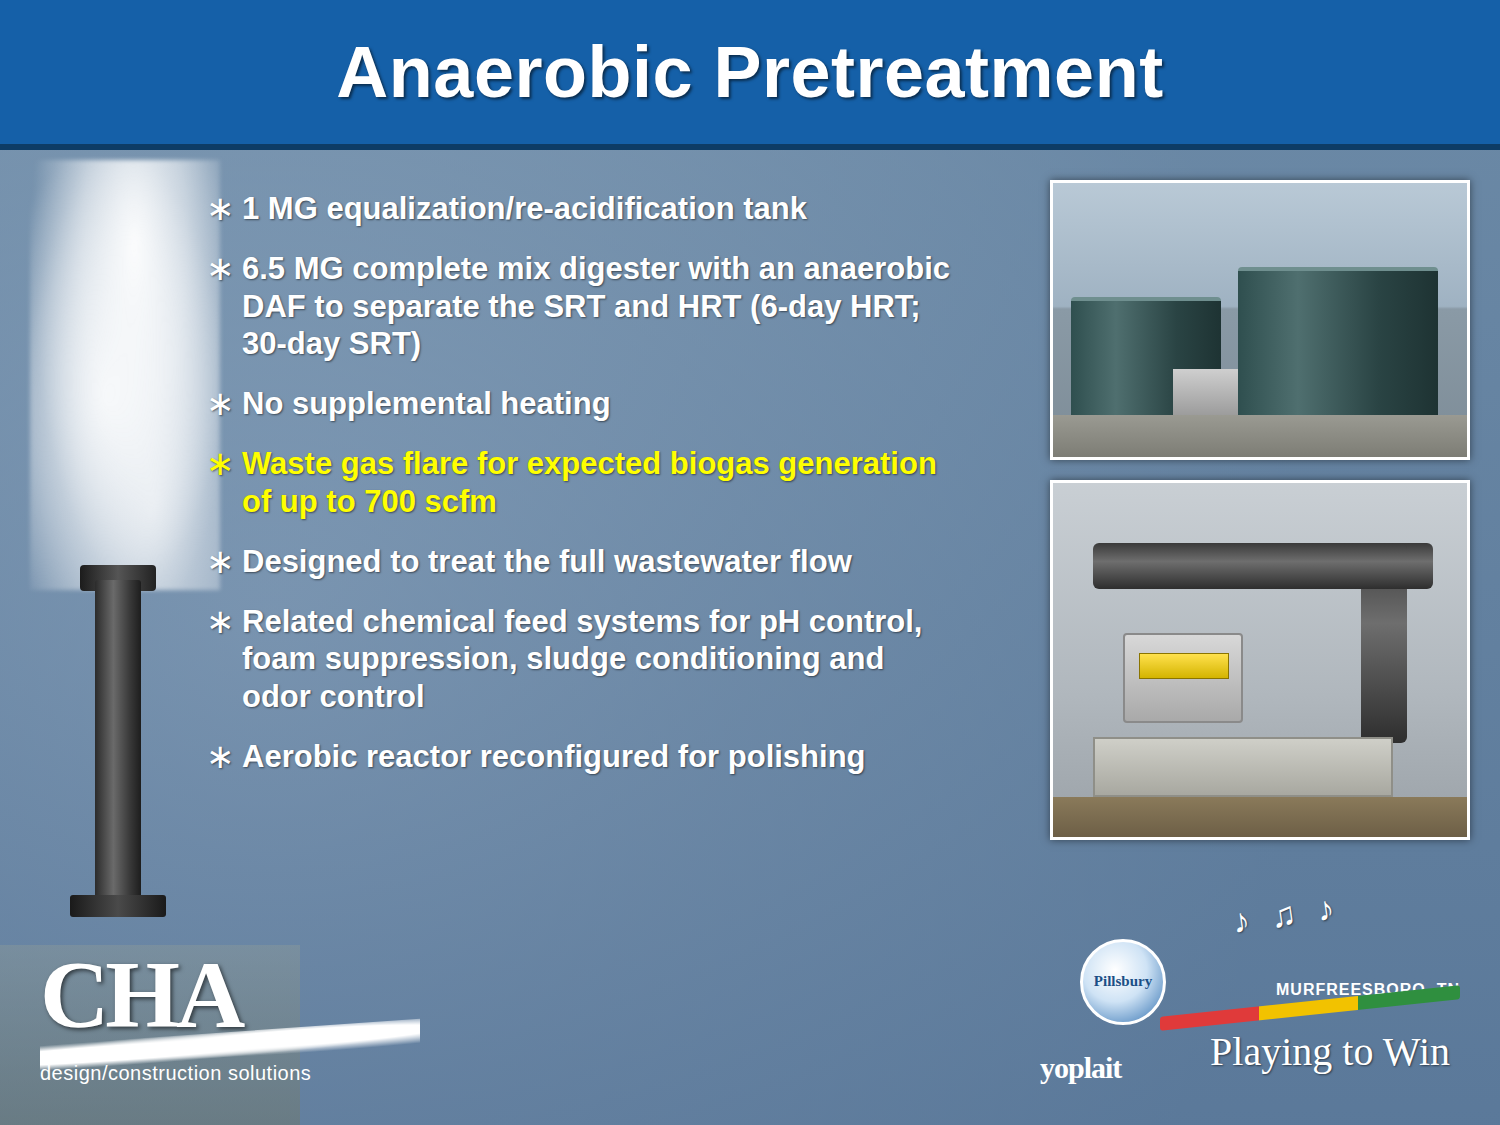Anaerobic Pretreatment
1 MG equalization/re-acidification tank
6.5 MG complete mix digester with an anaerobic DAF to separate the SRT and HRT (6-day HRT; 30-day SRT)
No supplemental heating
Waste gas flare for expected biogas generation of up to 700 scfm
Designed to treat the full wastewater flow
Related chemical feed systems for pH control, foam suppression, sludge conditioning and odor control
Aerobic reactor reconfigured for polishing
CHA
design/construction solutions
♪ ♫ ♪
MURFREESBORO, TN
Pillsbury
yoplait
Playing to Win